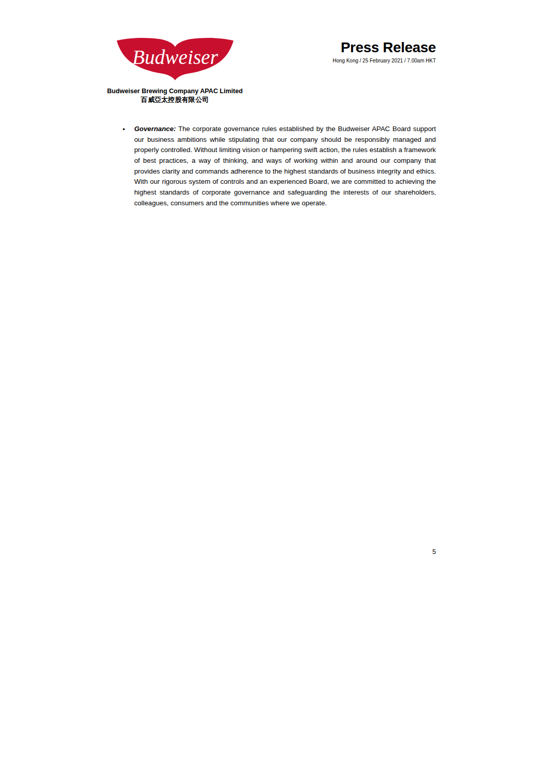Budweiser
Budweiser Brewing Company APAC Limited 百威亞太控股有限公司
Press Release
Hong Kong / 25 February 2021 / 7.00am HKT
•
Governance: The corporate governance rules established by the Budweiser APAC Board support our business ambitions while stipulating that our company should be responsibly managed and properly controlled. Without limiting vision or hampering swift action, the rules establish a framework of best practices, a way of thinking, and ways of working within and around our company that provides clarity and commands adherence to the highest standards of business integrity and ethics. With our rigorous system of controls and an experienced Board, we are committed to achieving the highest standards of corporate governance and safeguarding the interests of our shareholders, colleagues, consumers and the communities where we operate.
5